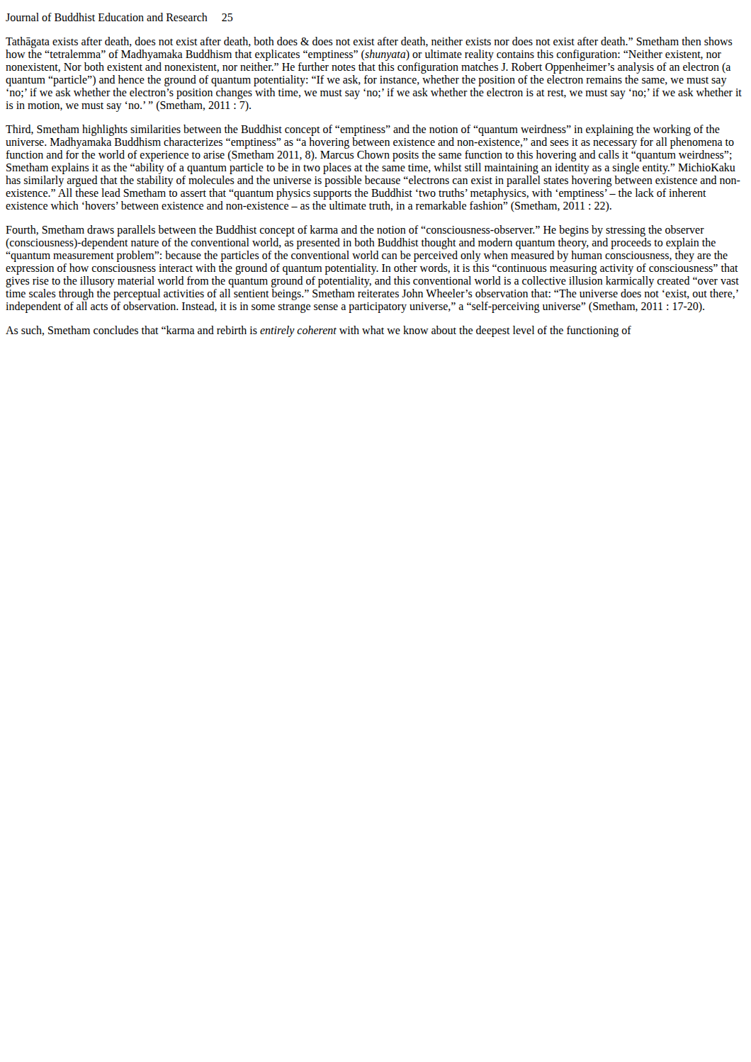Journal of Buddhist Education and Research 25
Tathāgata exists after death, does not exist after death, both does & does not exist after death, neither exists nor does not exist after death.” Smetham then shows how the “tetralemma” of Madhyamaka Buddhism that explicates “emptiness” (shunyata) or ultimate reality contains this configuration: “Neither existent, nor nonexistent, Nor both existent and nonexistent, nor neither.” He further notes that this configuration matches J. Robert Oppenheimer’s analysis of an electron (a quantum “particle”) and hence the ground of quantum potentiality: “If we ask, for instance, whether the position of the electron remains the same, we must say ‘no;’ if we ask whether the electron’s position changes with time, we must say ‘no;’ if we ask whether the electron is at rest, we must say ‘no;’ if we ask whether it is in motion, we must say ‘no.’ ” (Smetham, 2011 : 7).
Third, Smetham highlights similarities between the Buddhist concept of “emptiness” and the notion of “quantum weirdness” in explaining the working of the universe. Madhyamaka Buddhism characterizes “emptiness” as “a hovering between existence and non-existence,” and sees it as necessary for all phenomena to function and for the world of experience to arise (Smetham 2011, 8). Marcus Chown posits the same function to this hovering and calls it “quantum weirdness”; Smetham explains it as the “ability of a quantum particle to be in two places at the same time, whilst still maintaining an identity as a single entity.” MichioKaku has similarly argued that the stability of molecules and the universe is possible because “electrons can exist in parallel states hovering between existence and non-existence.” All these lead Smetham to assert that “quantum physics supports the Buddhist ‘two truths’ metaphysics, with ‘emptiness’ – the lack of inherent existence which ‘hovers’ between existence and non-existence – as the ultimate truth, in a remarkable fashion” (Smetham, 2011 : 22).
Fourth, Smetham draws parallels between the Buddhist concept of karma and the notion of “consciousness-observer.” He begins by stressing the observer (consciousness)-dependent nature of the conventional world, as presented in both Buddhist thought and modern quantum theory, and proceeds to explain the “quantum measurement problem”: because the particles of the conventional world can be perceived only when measured by human consciousness, they are the expression of how consciousness interact with the ground of quantum potentiality. In other words, it is this “continuous measuring activity of consciousness” that gives rise to the illusory material world from the quantum ground of potentiality, and this conventional world is a collective illusion karmically created “over vast time scales through the perceptual activities of all sentient beings.” Smetham reiterates John Wheeler’s observation that: “The universe does not ‘exist, out there,’ independent of all acts of observation. Instead, it is in some strange sense a participatory universe,” a “self-perceiving universe” (Smetham, 2011 : 17-20).
As such, Smetham concludes that “karma and rebirth is entirely coherent with what we know about the deepest level of the functioning of